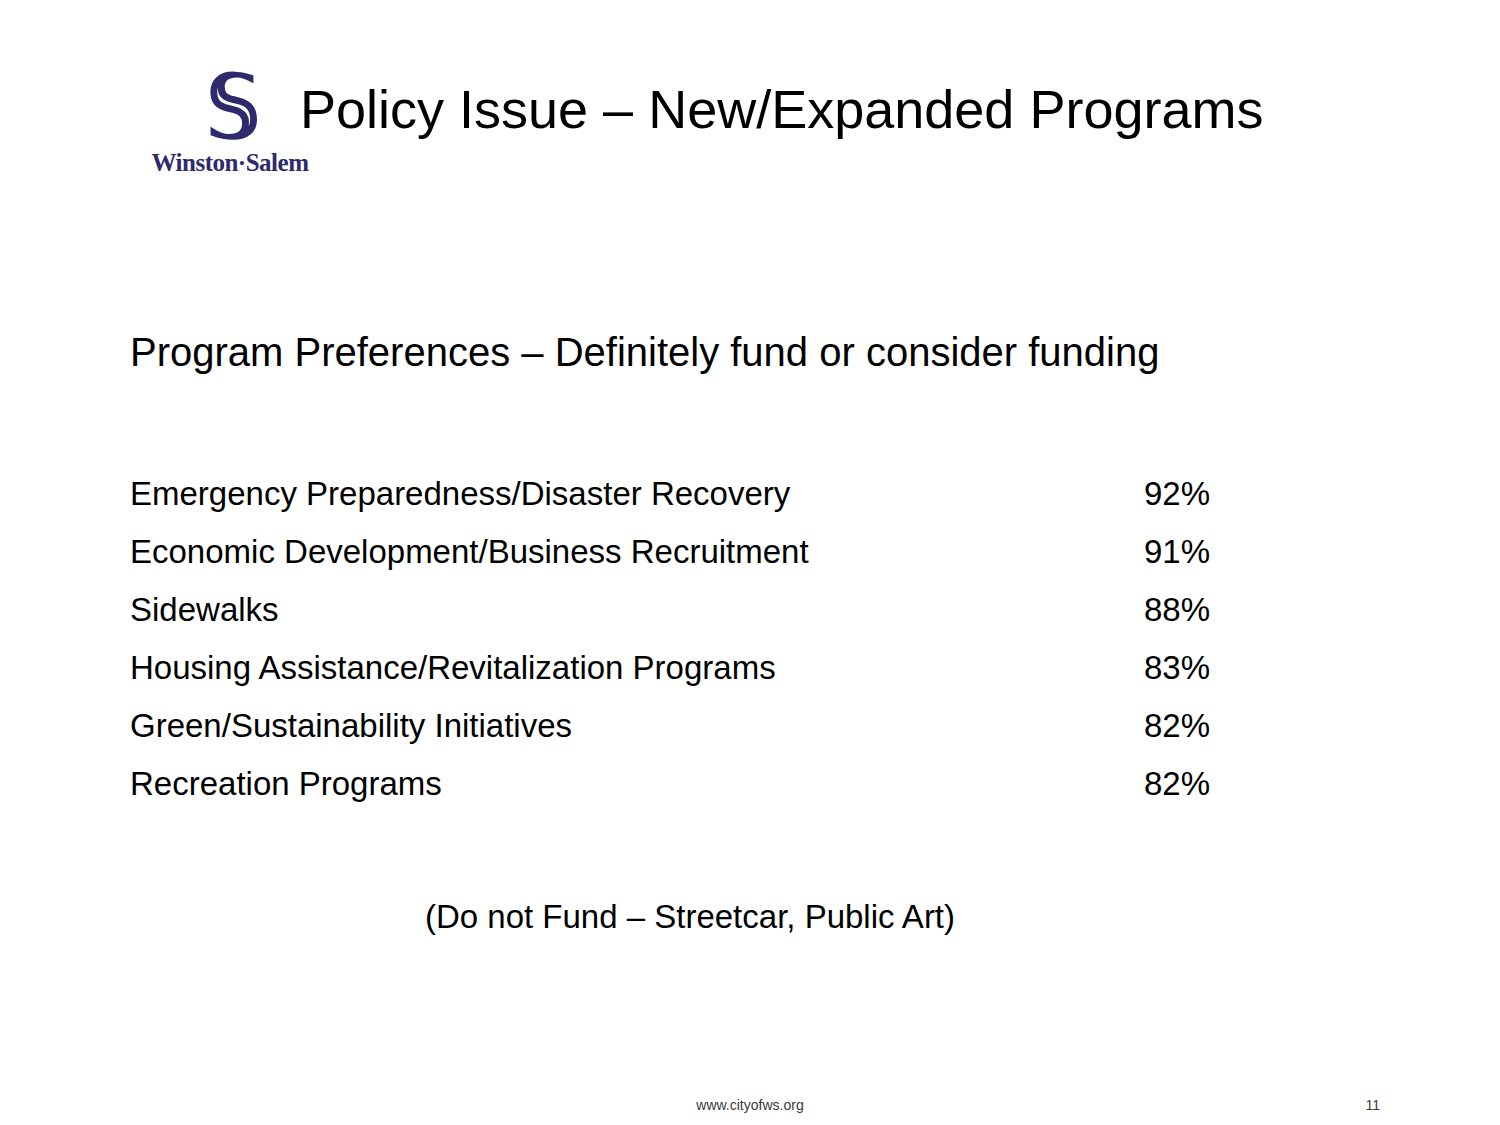𝕊
Winston·Salem
Policy Issue – New/Expanded Programs
Program Preferences – Definitely fund or consider funding
| Emergency Preparedness/Disaster Recovery | 92% |
| Economic Development/Business Recruitment | 91% |
| Sidewalks | 88% |
| Housing Assistance/Revitalization Programs | 83% |
| Green/Sustainability Initiatives | 82% |
| Recreation Programs | 82% |
(Do not Fund – Streetcar, Public Art)
www.cityofws.org
11